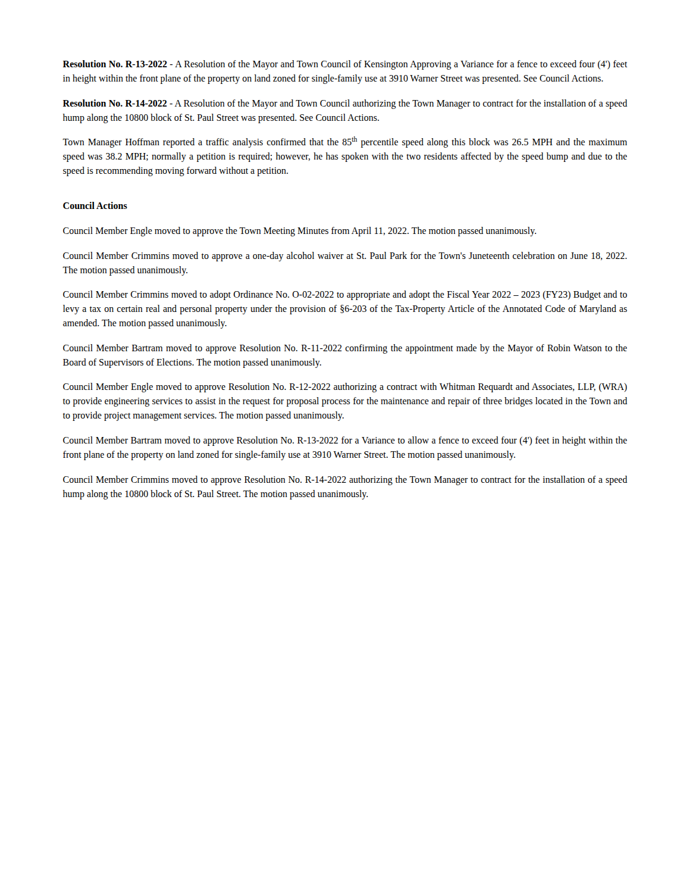Resolution No. R-13-2022 - A Resolution of the Mayor and Town Council of Kensington Approving a Variance for a fence to exceed four (4') feet in height within the front plane of the property on land zoned for single-family use at 3910 Warner Street was presented. See Council Actions.
Resolution No. R-14-2022 - A Resolution of the Mayor and Town Council authorizing the Town Manager to contract for the installation of a speed hump along the 10800 block of St. Paul Street was presented. See Council Actions.
Town Manager Hoffman reported a traffic analysis confirmed that the 85th percentile speed along this block was 26.5 MPH and the maximum speed was 38.2 MPH; normally a petition is required; however, he has spoken with the two residents affected by the speed bump and due to the speed is recommending moving forward without a petition.
Council Actions
Council Member Engle moved to approve the Town Meeting Minutes from April 11, 2022. The motion passed unanimously.
Council Member Crimmins moved to approve a one-day alcohol waiver at St. Paul Park for the Town's Juneteenth celebration on June 18, 2022. The motion passed unanimously.
Council Member Crimmins moved to adopt Ordinance No. O-02-2022 to appropriate and adopt the Fiscal Year 2022 – 2023 (FY23) Budget and to levy a tax on certain real and personal property under the provision of §6-203 of the Tax-Property Article of the Annotated Code of Maryland as amended. The motion passed unanimously.
Council Member Bartram moved to approve Resolution No. R-11-2022 confirming the appointment made by the Mayor of Robin Watson to the Board of Supervisors of Elections. The motion passed unanimously.
Council Member Engle moved to approve Resolution No. R-12-2022 authorizing a contract with Whitman Requardt and Associates, LLP, (WRA) to provide engineering services to assist in the request for proposal process for the maintenance and repair of three bridges located in the Town and to provide project management services. The motion passed unanimously.
Council Member Bartram moved to approve Resolution No. R-13-2022 for a Variance to allow a fence to exceed four (4') feet in height within the front plane of the property on land zoned for single-family use at 3910 Warner Street. The motion passed unanimously.
Council Member Crimmins moved to approve Resolution No. R-14-2022 authorizing the Town Manager to contract for the installation of a speed hump along the 10800 block of St. Paul Street. The motion passed unanimously.